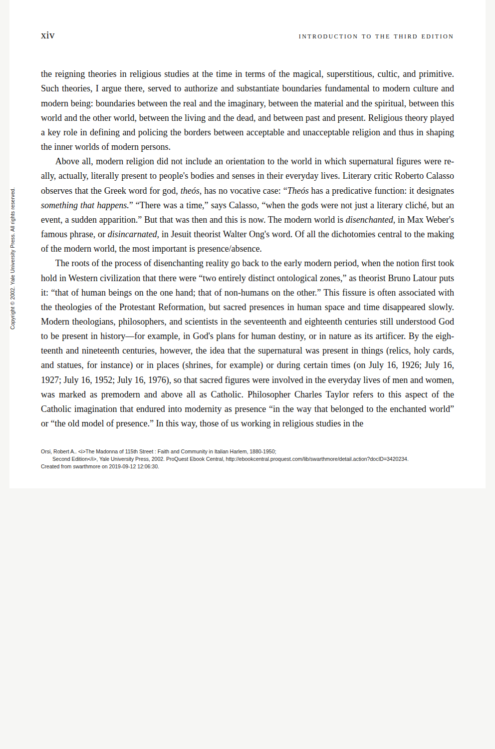Copyright © 2002. Yale University Press. All rights reserved.
xiv Introduction to the Third Edition
the reigning theories in religious studies at the time in terms of the magical, superstitious, cultic, and primitive. Such theories, I argue there, served to authorize and substantiate boundaries fundamental to modern culture and modern being: boundaries between the real and the imaginary, between the material and the spiritual, between this world and the other world, between the living and the dead, and between past and present. Religious theory played a key role in defining and policing the borders between acceptable and unacceptable religion and thus in shaping the inner worlds of modern persons.
Above all, modern religion did not include an orientation to the world in which supernatural figures were really, actually, literally present to people's bodies and senses in their everyday lives. Literary critic Roberto Calasso observes that the Greek word for god, theós, has no vocative case: “Theós has a predicative function: it designates something that happens.” “There was a time,” says Calasso, “when the gods were not just a literary cliché, but an event, a sudden apparition.” But that was then and this is now. The modern world is disenchanted, in Max Weber's famous phrase, or disincarnated, in Jesuit theorist Walter Ong's word. Of all the dichotomies central to the making of the modern world, the most important is presence/absence.
The roots of the process of disenchanting reality go back to the early modern period, when the notion first took hold in Western civilization that there were “two entirely distinct ontological zones,” as theorist Bruno Latour puts it: “that of human beings on the one hand; that of non-humans on the other.” This fissure is often associated with the theologies of the Protestant Reformation, but sacred presences in human space and time disappeared slowly. Modern theologians, philosophers, and scientists in the seventeenth and eighteenth centuries still understood God to be present in history—for example, in God's plans for human destiny, or in nature as its artificer. By the eighteenth and nineteenth centuries, however, the idea that the supernatural was present in things (relics, holy cards, and statues, for instance) or in places (shrines, for example) or during certain times (on July 16, 1926; July 16, 1927; July 16, 1952; July 16, 1976), so that sacred figures were involved in the everyday lives of men and women, was marked as premodern and above all as Catholic. Philosopher Charles Taylor refers to this aspect of the Catholic imagination that endured into modernity as presence “in the way that belonged to the enchanted world” or “the old model of presence.” In this way, those of us working in religious studies in the
Orsi, Robert A.. <i>The Madonna of 115th Street : Faith and Community in Italian Harlem, 1880-1950; Second Edition</i>, Yale University Press, 2002. ProQuest Ebook Central, http://ebookcentral.proquest.com/lib/swarthmore/detail.action?docID=3420234. Created from swarthmore on 2019-09-12 12:06:30.